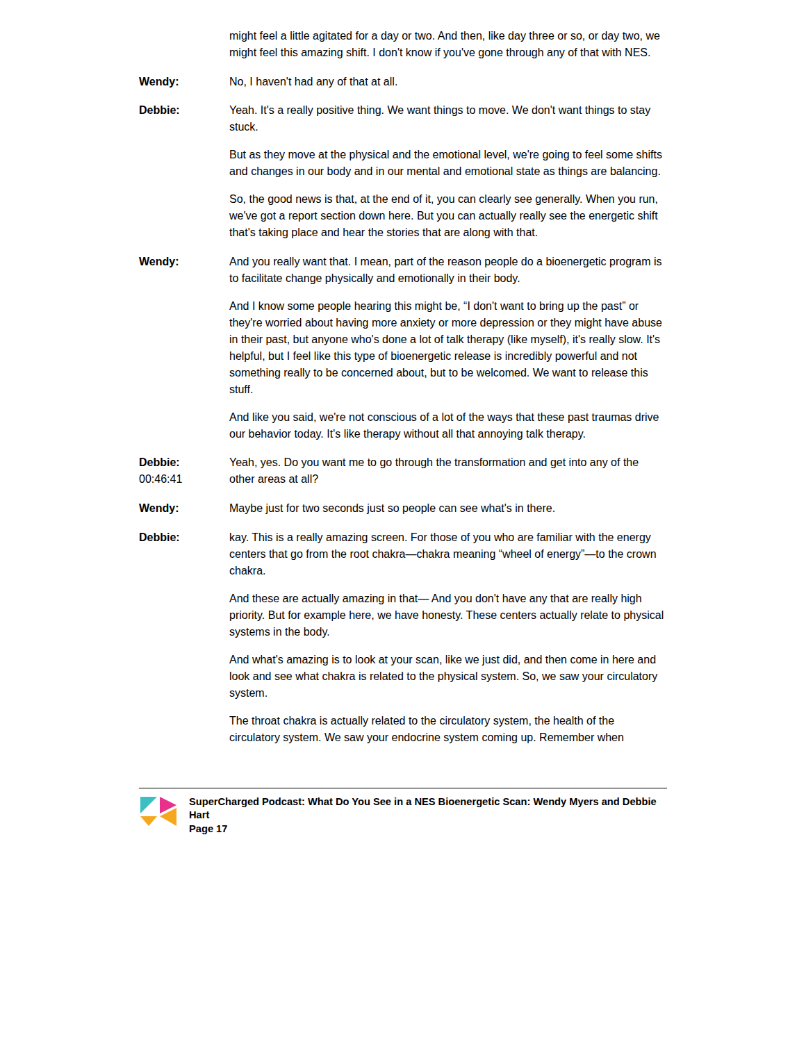might feel a little agitated for a day or two. And then, like day three or so, or day two, we might feel this amazing shift. I don't know if you've gone through any of that with NES.
Wendy:
No, I haven't had any of that at all.
Debbie:
Yeah. It's a really positive thing. We want things to move. We don't want things to stay stuck.
But as they move at the physical and the emotional level, we're going to feel some shifts and changes in our body and in our mental and emotional state as things are balancing.
So, the good news is that, at the end of it, you can clearly see generally. When you run, we've got a report section down here. But you can actually really see the energetic shift that's taking place and hear the stories that are along with that.
Wendy:
And you really want that. I mean, part of the reason people do a bioenergetic program is to facilitate change physically and emotionally in their body.
And I know some people hearing this might be, “I don't want to bring up the past” or they're worried about having more anxiety or more depression or they might have abuse in their past, but anyone who's done a lot of talk therapy (like myself), it's really slow. It's helpful, but I feel like this type of bioenergetic release is incredibly powerful and not something really to be concerned about, but to be welcomed. We want to release this stuff.
And like you said, we're not conscious of a lot of the ways that these past traumas drive our behavior today. It's like therapy without all that annoying talk therapy.
Debbie:00:46:41
Yeah, yes. Do you want me to go through the transformation and get into any of the other areas at all?
Wendy:
Maybe just for two seconds just so people can see what's in there.
Debbie:
kay. This is a really amazing screen. For those of you who are familiar with the energy centers that go from the root chakra—chakra meaning “wheel of energy”—to the crown chakra.
And these are actually amazing in that— And you don't have any that are really high priority. But for example here, we have honesty. These centers actually relate to physical systems in the body.
And what's amazing is to look at your scan, like we just did, and then come in here and look and see what chakra is related to the physical system. So, we saw your circulatory system.
The throat chakra is actually related to the circulatory system, the health of the circulatory system. We saw your endocrine system coming up. Remember when
SuperCharged Podcast: What Do You See in a NES Bioenergetic Scan: Wendy Myers and Debbie Hart
Page 17